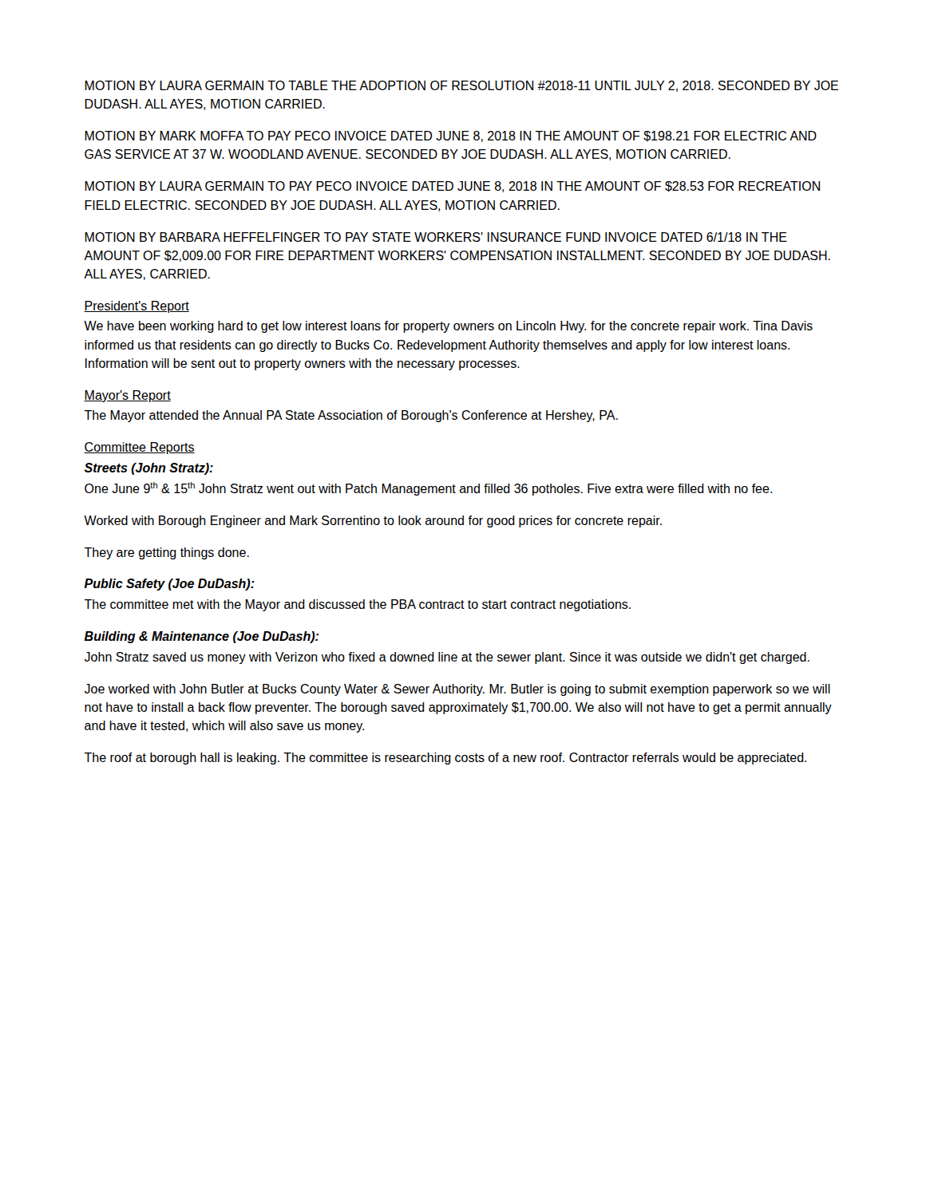Motion by Laura Germain to table the adoption of Resolution #2018-11 until July 2, 2018. Seconded by Joe Dudash. All ayes, motion carried.
Motion by Mark Moffa to pay PECO invoice dated June 8, 2018 in the amount of $198.21 for electric and gas service at 37 W. Woodland Avenue. Seconded by Joe Dudash. All ayes, motion carried.
Motion by Laura Germain to pay PECO invoice dated June 8, 2018 in the amount of $28.53 for recreation field electric. Seconded by Joe Dudash. All ayes, motion carried.
Motion by Barbara Heffelfinger to pay State Workers' Insurance Fund invoice dated 6/1/18 in the amount of $2,009.00 for Fire Department Workers' Compensation installment. Seconded by Joe Dudash. All ayes, carried.
President's Report
We have been working hard to get low interest loans for property owners on Lincoln Hwy. for the concrete repair work. Tina Davis informed us that residents can go directly to Bucks Co. Redevelopment Authority themselves and apply for low interest loans. Information will be sent out to property owners with the necessary processes.
Mayor's Report
The Mayor attended the Annual PA State Association of Borough's Conference at Hershey, PA.
Committee Reports
Streets (John Stratz):
One June 9th & 15th John Stratz went out with Patch Management and filled 36 potholes. Five extra were filled with no fee.
Worked with Borough Engineer and Mark Sorrentino to look around for good prices for concrete repair.
They are getting things done.
Public Safety (Joe DuDash):
The committee met with the Mayor and discussed the PBA contract to start contract negotiations.
Building & Maintenance (Joe DuDash):
John Stratz saved us money with Verizon who fixed a downed line at the sewer plant. Since it was outside we didn't get charged.
Joe worked with John Butler at Bucks County Water & Sewer Authority. Mr. Butler is going to submit exemption paperwork so we will not have to install a back flow preventer. The borough saved approximately $1,700.00. We also will not have to get a permit annually and have it tested, which will also save us money.
The roof at borough hall is leaking. The committee is researching costs of a new roof. Contractor referrals would be appreciated.